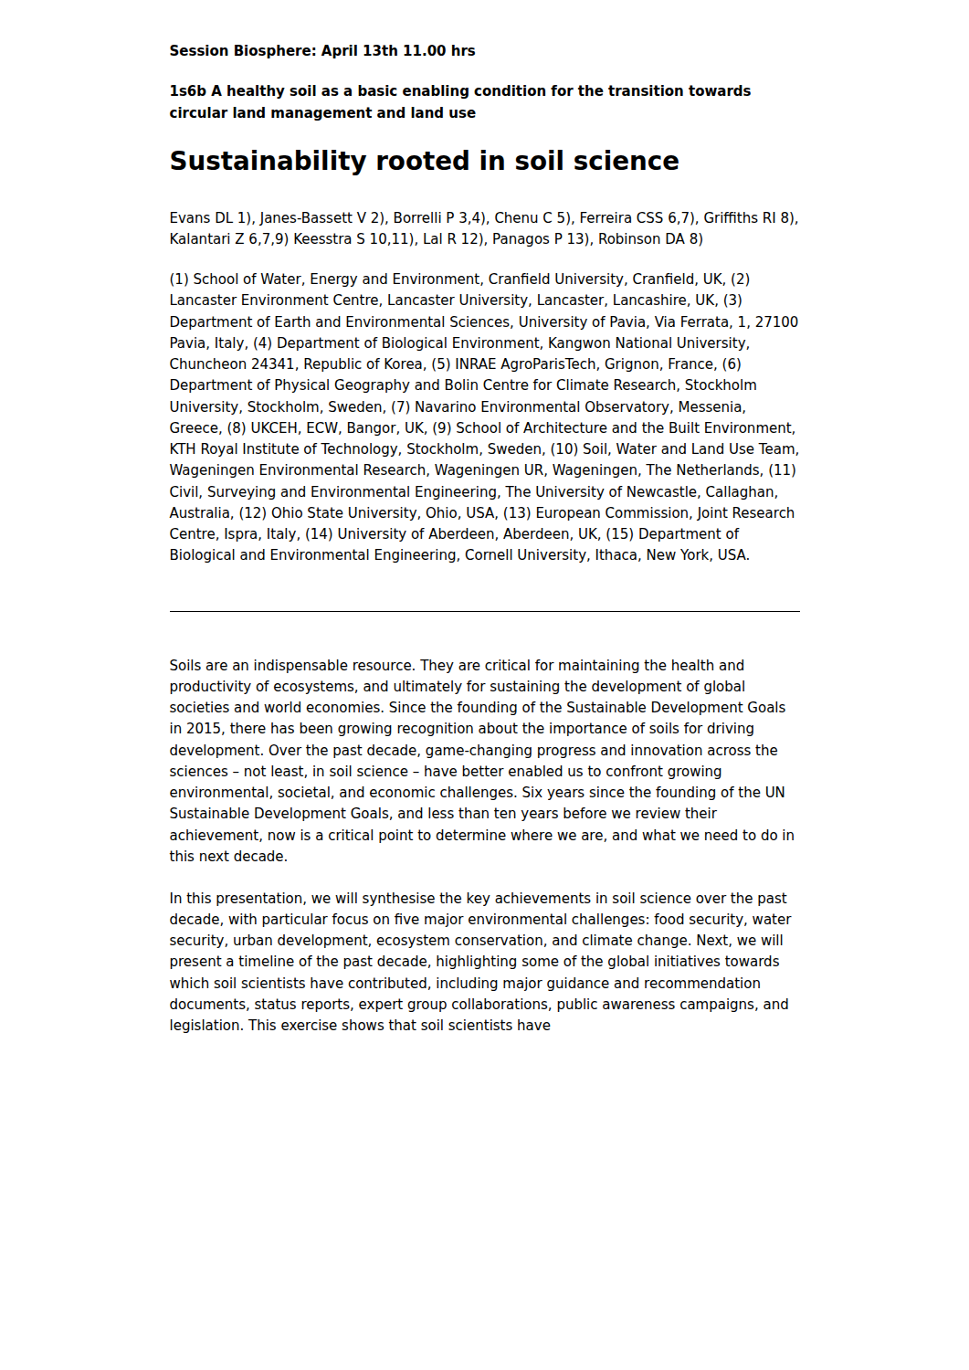Session Biosphere: April 13th 11.00 hrs
1s6b A healthy soil as a basic enabling condition for the transition towards circular land management and land use
Sustainability rooted in soil science
Evans DL 1), Janes-Bassett V 2), Borrelli P 3,4), Chenu C 5), Ferreira CSS 6,7), Griffiths RI 8), Kalantari Z 6,7,9) Keesstra S 10,11), Lal R 12), Panagos P 13), Robinson DA 8)
(1) School of Water, Energy and Environment, Cranfield University, Cranfield, UK, (2) Lancaster Environment Centre, Lancaster University, Lancaster, Lancashire, UK, (3) Department of Earth and Environmental Sciences, University of Pavia, Via Ferrata, 1, 27100 Pavia, Italy, (4) Department of Biological Environment, Kangwon National University, Chuncheon 24341, Republic of Korea, (5) INRAE AgroParisTech, Grignon, France, (6) Department of Physical Geography and Bolin Centre for Climate Research, Stockholm University, Stockholm, Sweden, (7) Navarino Environmental Observatory, Messenia, Greece, (8) UKCEH, ECW, Bangor, UK, (9) School of Architecture and the Built Environment, KTH Royal Institute of Technology, Stockholm, Sweden, (10) Soil, Water and Land Use Team, Wageningen Environmental Research, Wageningen UR, Wageningen, The Netherlands, (11) Civil, Surveying and Environmental Engineering, The University of Newcastle, Callaghan, Australia, (12) Ohio State University, Ohio, USA, (13) European Commission, Joint Research Centre, Ispra, Italy, (14) University of Aberdeen, Aberdeen, UK, (15) Department of Biological and Environmental Engineering, Cornell University, Ithaca, New York, USA.
Soils are an indispensable resource. They are critical for maintaining the health and productivity of ecosystems, and ultimately for sustaining the development of global societies and world economies. Since the founding of the Sustainable Development Goals in 2015, there has been growing recognition about the importance of soils for driving development. Over the past decade, game-changing progress and innovation across the sciences – not least, in soil science – have better enabled us to confront growing environmental, societal, and economic challenges. Six years since the founding of the UN Sustainable Development Goals, and less than ten years before we review their achievement, now is a critical point to determine where we are, and what we need to do in this next decade.
In this presentation, we will synthesise the key achievements in soil science over the past decade, with particular focus on five major environmental challenges: food security, water security, urban development, ecosystem conservation, and climate change. Next, we will present a timeline of the past decade, highlighting some of the global initiatives towards which soil scientists have contributed, including major guidance and recommendation documents, status reports, expert group collaborations, public awareness campaigns, and legislation. This exercise shows that soil scientists have